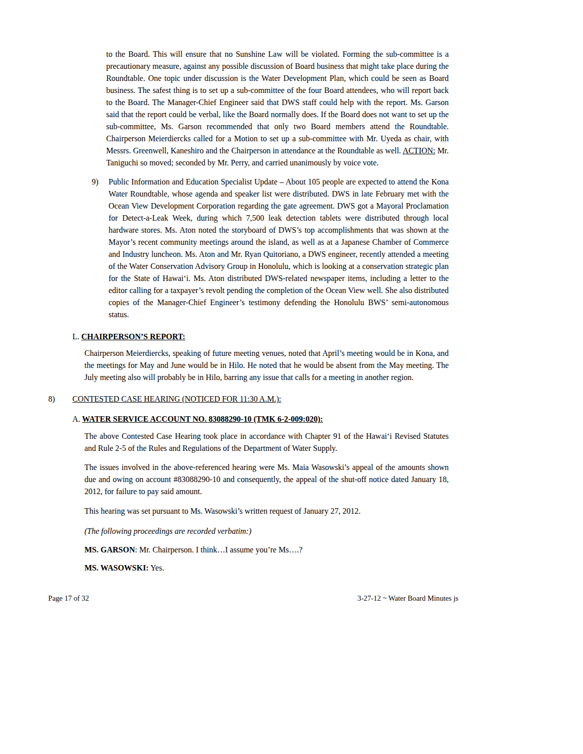to the Board. This will ensure that no Sunshine Law will be violated. Forming the sub-committee is a precautionary measure, against any possible discussion of Board business that might take place during the Roundtable. One topic under discussion is the Water Development Plan, which could be seen as Board business. The safest thing is to set up a sub-committee of the four Board attendees, who will report back to the Board. The Manager-Chief Engineer said that DWS staff could help with the report. Ms. Garson said that the report could be verbal, like the Board normally does. If the Board does not want to set up the sub-committee, Ms. Garson recommended that only two Board members attend the Roundtable. Chairperson Meierdiercks called for a Motion to set up a sub-committee with Mr. Uyeda as chair, with Messrs. Greenwell, Kaneshiro and the Chairperson in attendance at the Roundtable as well. ACTION: Mr. Taniguchi so moved; seconded by Mr. Perry, and carried unanimously by voice vote.
9)
Public Information and Education Specialist Update – About 105 people are expected to attend the Kona Water Roundtable, whose agenda and speaker list were distributed. DWS in late February met with the Ocean View Development Corporation regarding the gate agreement. DWS got a Mayoral Proclamation for Detect-a-Leak Week, during which 7,500 leak detection tablets were distributed through local hardware stores. Ms. Aton noted the storyboard of DWS’s top accomplishments that was shown at the Mayor’s recent community meetings around the island, as well as at a Japanese Chamber of Commerce and Industry luncheon. Ms. Aton and Mr. Ryan Quitoriano, a DWS engineer, recently attended a meeting of the Water Conservation Advisory Group in Honolulu, which is looking at a conservation strategic plan for the State of Hawai‘i. Ms. Aton distributed DWS-related newspaper items, including a letter to the editor calling for a taxpayer’s revolt pending the completion of the Ocean View well. She also distributed copies of the Manager-Chief Engineer’s testimony defending the Honolulu BWS’ semi-autonomous status.
L. CHAIRPERSON’S REPORT:
Chairperson Meierdiercks, speaking of future meeting venues, noted that April’s meeting would be in Kona, and the meetings for May and June would be in Hilo. He noted that he would be absent from the May meeting. The July meeting also will probably be in Hilo, barring any issue that calls for a meeting in another region.
8) CONTESTED CASE HEARING (NOTICED FOR 11:30 A.M.):
A. WATER SERVICE ACCOUNT NO. 83088290-10 (TMK 6-2-009:020):
The above Contested Case Hearing took place in accordance with Chapter 91 of the Hawai‘i Revised Statutes and Rule 2-5 of the Rules and Regulations of the Department of Water Supply.
The issues involved in the above-referenced hearing were Ms. Maia Wasowski’s appeal of the amounts shown due and owing on account #83088290-10 and consequently, the appeal of the shut-off notice dated January 18, 2012, for failure to pay said amount.
This hearing was set pursuant to Ms. Wasowski’s written request of January 27, 2012.
(The following proceedings are recorded verbatim:)
MS. GARSON: Mr. Chairperson. I think…I assume you’re Ms….?
MS. WASOWSKI: Yes.
Page 17 of 32 3-27-12 ~ Water Board Minutes js